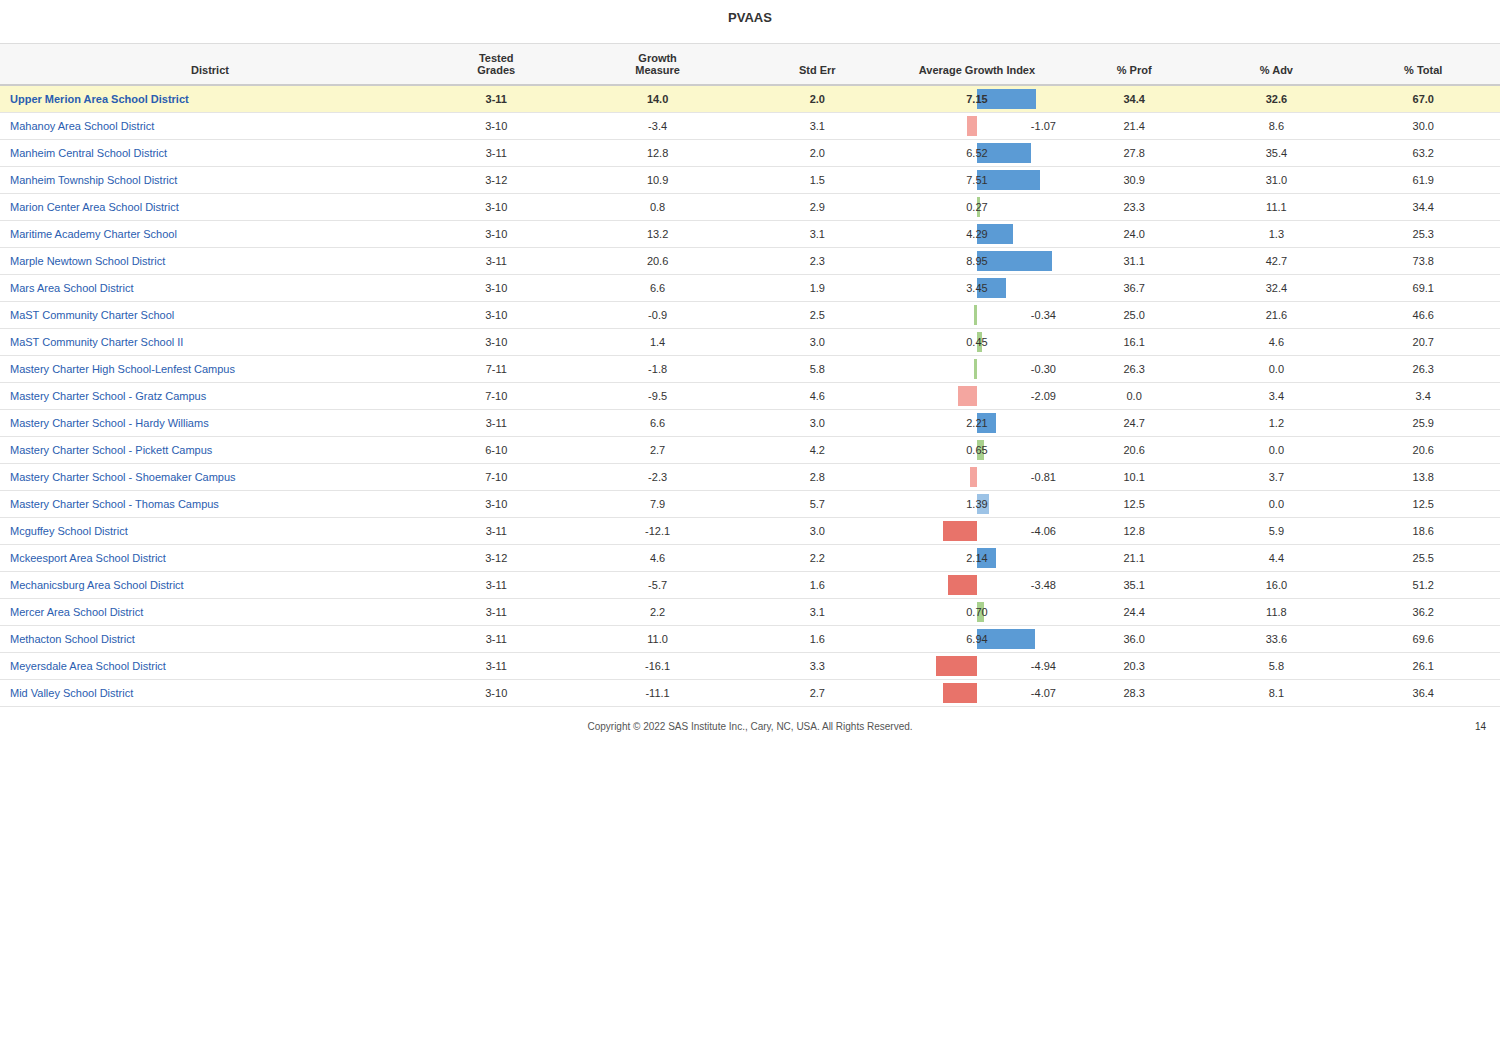PVAAS
| District | Tested Grades | Growth Measure | Std Err | Average Growth Index | % Prof | % Adv | % Total |
| --- | --- | --- | --- | --- | --- | --- | --- |
| Upper Merion Area School District | 3-11 | 14.0 | 2.0 | 7.15 | 34.4 | 32.6 | 67.0 |
| Mahanoy Area School District | 3-10 | -3.4 | 3.1 | -1.07 | 21.4 | 8.6 | 30.0 |
| Manheim Central School District | 3-11 | 12.8 | 2.0 | 6.52 | 27.8 | 35.4 | 63.2 |
| Manheim Township School District | 3-12 | 10.9 | 1.5 | 7.51 | 30.9 | 31.0 | 61.9 |
| Marion Center Area School District | 3-10 | 0.8 | 2.9 | 0.27 | 23.3 | 11.1 | 34.4 |
| Maritime Academy Charter School | 3-10 | 13.2 | 3.1 | 4.29 | 24.0 | 1.3 | 25.3 |
| Marple Newtown School District | 3-11 | 20.6 | 2.3 | 8.95 | 31.1 | 42.7 | 73.8 |
| Mars Area School District | 3-10 | 6.6 | 1.9 | 3.45 | 36.7 | 32.4 | 69.1 |
| MaST Community Charter School | 3-10 | -0.9 | 2.5 | -0.34 | 25.0 | 21.6 | 46.6 |
| MaST Community Charter School II | 3-10 | 1.4 | 3.0 | 0.45 | 16.1 | 4.6 | 20.7 |
| Mastery Charter High School-Lenfest Campus | 7-11 | -1.8 | 5.8 | -0.30 | 26.3 | 0.0 | 26.3 |
| Mastery Charter School - Gratz Campus | 7-10 | -9.5 | 4.6 | -2.09 | 0.0 | 3.4 | 3.4 |
| Mastery Charter School - Hardy Williams | 3-11 | 6.6 | 3.0 | 2.21 | 24.7 | 1.2 | 25.9 |
| Mastery Charter School - Pickett Campus | 6-10 | 2.7 | 4.2 | 0.65 | 20.6 | 0.0 | 20.6 |
| Mastery Charter School - Shoemaker Campus | 7-10 | -2.3 | 2.8 | -0.81 | 10.1 | 3.7 | 13.8 |
| Mastery Charter School - Thomas Campus | 3-10 | 7.9 | 5.7 | 1.39 | 12.5 | 0.0 | 12.5 |
| Mcguffey School District | 3-11 | -12.1 | 3.0 | -4.06 | 12.8 | 5.9 | 18.6 |
| Mckeesport Area School District | 3-12 | 4.6 | 2.2 | 2.14 | 21.1 | 4.4 | 25.5 |
| Mechanicsburg Area School District | 3-11 | -5.7 | 1.6 | -3.48 | 35.1 | 16.0 | 51.2 |
| Mercer Area School District | 3-11 | 2.2 | 3.1 | 0.70 | 24.4 | 11.8 | 36.2 |
| Methacton School District | 3-11 | 11.0 | 1.6 | 6.94 | 36.0 | 33.6 | 69.6 |
| Meyersdale Area School District | 3-11 | -16.1 | 3.3 | -4.94 | 20.3 | 5.8 | 26.1 |
| Mid Valley School District | 3-10 | -11.1 | 2.7 | -4.07 | 28.3 | 8.1 | 36.4 |
Copyright © 2022 SAS Institute Inc., Cary, NC, USA. All Rights Reserved. 14